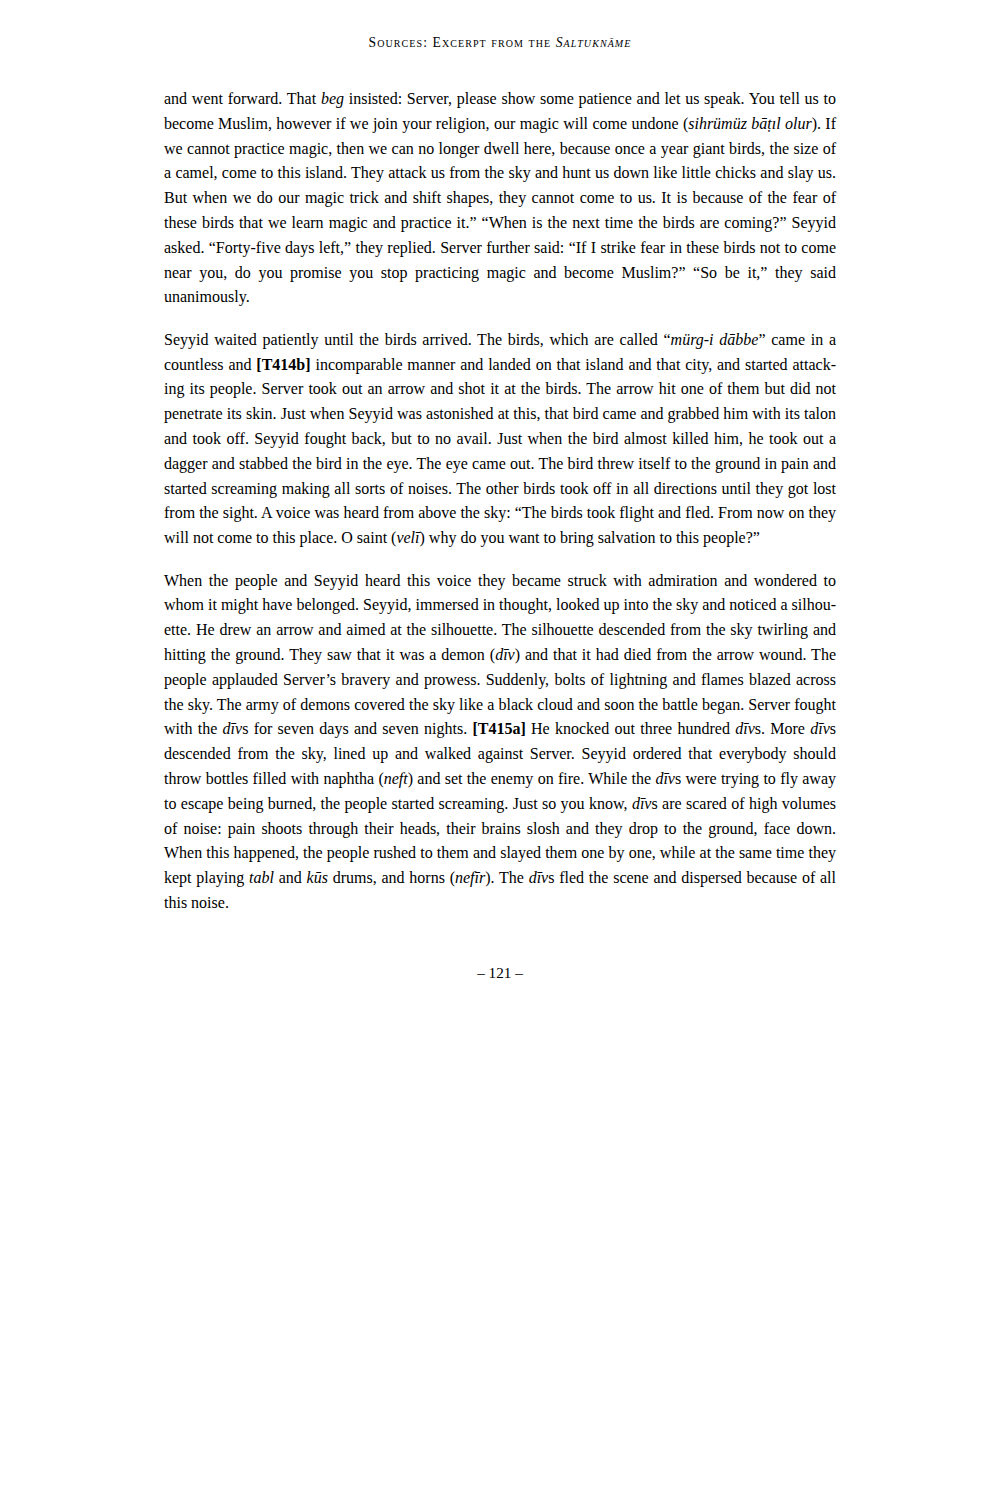Sources: Excerpt from the Saltuknāme
and went forward. That beg insisted: Server, please show some patience and let us speak. You tell us to become Muslim, however if we join your religion, our magic will come undone (sihrümüz bāṭıl olur). If we cannot practice magic, then we can no longer dwell here, because once a year giant birds, the size of a camel, come to this island. They attack us from the sky and hunt us down like little chicks and slay us. But when we do our magic trick and shift shapes, they cannot come to us. It is because of the fear of these birds that we learn magic and practice it.” “When is the next time the birds are coming?” Seyyid asked. “Forty-five days left,” they replied. Server further said: “If I strike fear in these birds not to come near you, do you promise you stop practicing magic and become Muslim?” “So be it,” they said unanimously.
Seyyid waited patiently until the birds arrived. The birds, which are called “mürg-i dābbe” came in a countless and [T414b] incomparable manner and landed on that island and that city, and started attacking its people. Server took out an arrow and shot it at the birds. The arrow hit one of them but did not penetrate its skin. Just when Seyyid was astonished at this, that bird came and grabbed him with its talon and took off. Seyyid fought back, but to no avail. Just when the bird almost killed him, he took out a dagger and stabbed the bird in the eye. The eye came out. The bird threw itself to the ground in pain and started screaming making all sorts of noises. The other birds took off in all directions until they got lost from the sight. A voice was heard from above the sky: “The birds took flight and fled. From now on they will not come to this place. O saint (velī) why do you want to bring salvation to this people?”
When the people and Seyyid heard this voice they became struck with admiration and wondered to whom it might have belonged. Seyyid, immersed in thought, looked up into the sky and noticed a silhouette. He drew an arrow and aimed at the silhouette. The silhouette descended from the sky twirling and hitting the ground. They saw that it was a demon (dīv) and that it had died from the arrow wound. The people applauded Server’s bravery and prowess. Suddenly, bolts of lightning and flames blazed across the sky. The army of demons covered the sky like a black cloud and soon the battle began. Server fought with the dīvs for seven days and seven nights. [T415a] He knocked out three hundred dīvs. More dīvs descended from the sky, lined up and walked against Server. Seyyid ordered that everybody should throw bottles filled with naphtha (neft) and set the enemy on fire. While the dīvs were trying to fly away to escape being burned, the people started screaming. Just so you know, dīvs are scared of high volumes of noise: pain shoots through their heads, their brains slosh and they drop to the ground, face down. When this happened, the people rushed to them and slayed them one by one, while at the same time they kept playing tabl and kūs drums, and horns (nefīr). The dīvs fled the scene and dispersed because of all this noise.
– 121 –